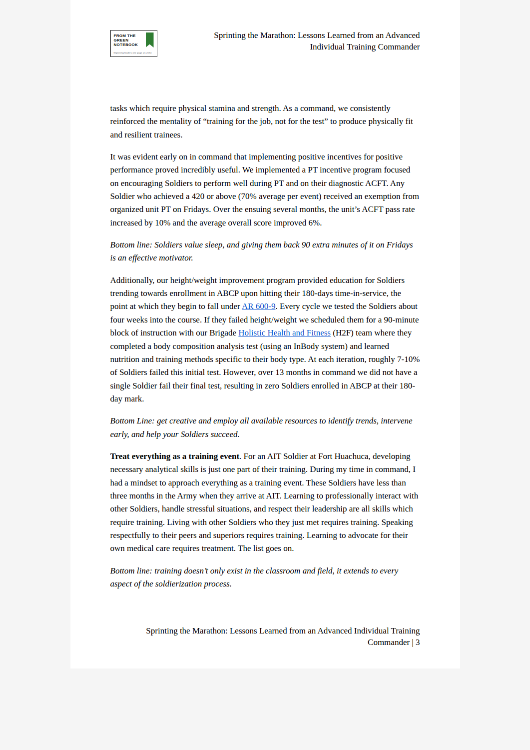FROM THE
GREEN
NOTEBOOK Improving leaders one page at a time
Sprinting the Marathon: Lessons Learned from an Advanced
Individual Training Commander
tasks which require physical stamina and strength. As a command, we consistently reinforced the mentality of “training for the job, not for the test” to produce physically fit and resilient trainees.
It was evident early on in command that implementing positive incentives for positive performance proved incredibly useful. We implemented a PT incentive program focused on encouraging Soldiers to perform well during PT and on their diagnostic ACFT. Any Soldier who achieved a 420 or above (70% average per event) received an exemption from organized unit PT on Fridays. Over the ensuing several months, the unit’s ACFT pass rate increased by 10% and the average overall score improved 6%.
Bottom line: Soldiers value sleep, and giving them back 90 extra minutes of it on Fridays is an effective motivator.
Additionally, our height/weight improvement program provided education for Soldiers trending towards enrollment in ABCP upon hitting their 180-days time-in-service, the point at which they begin to fall under AR 600-9. Every cycle we tested the Soldiers about four weeks into the course. If they failed height/weight we scheduled them for a 90-minute block of instruction with our Brigade Holistic Health and Fitness (H2F) team where they completed a body composition analysis test (using an InBody system) and learned nutrition and training methods specific to their body type. At each iteration, roughly 7-10% of Soldiers failed this initial test. However, over 13 months in command we did not have a single Soldier fail their final test, resulting in zero Soldiers enrolled in ABCP at their 180-day mark.
Bottom Line: get creative and employ all available resources to identify trends, intervene early, and help your Soldiers succeed.
Treat everything as a training event. For an AIT Soldier at Fort Huachuca, developing necessary analytical skills is just one part of their training. During my time in command, I had a mindset to approach everything as a training event. These Soldiers have less than three months in the Army when they arrive at AIT. Learning to professionally interact with other Soldiers, handle stressful situations, and respect their leadership are all skills which require training. Living with other Soldiers who they just met requires training. Speaking respectfully to their peers and superiors requires training. Learning to advocate for their own medical care requires treatment. The list goes on.
Bottom line: training doesn’t only exist in the classroom and field, it extends to every aspect of the soldierization process.
Sprinting the Marathon: Lessons Learned from an Advanced Individual Training
Commander | 3